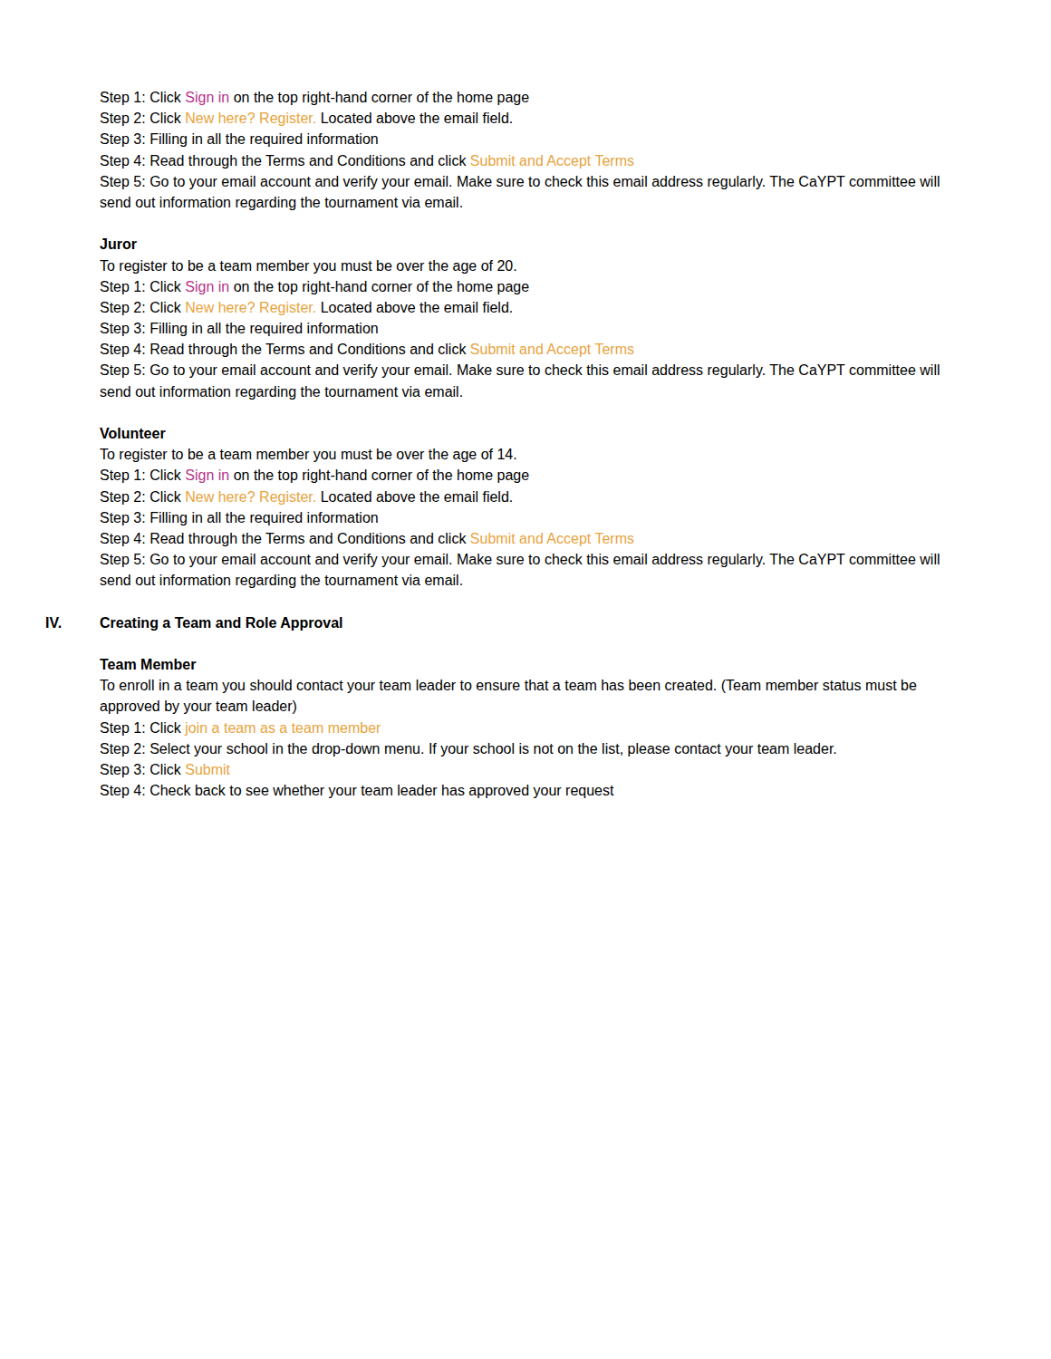Step 1: Click Sign in on the top right-hand corner of the home page
Step 2: Click New here? Register. Located above the email field.
Step 3: Filling in all the required information
Step 4: Read through the Terms and Conditions and click Submit and Accept Terms
Step 5: Go to your email account and verify your email. Make sure to check this email address regularly. The CaYPT committee will send out information regarding the tournament via email.
Juror
To register to be a team member you must be over the age of 20.
Step 1: Click Sign in on the top right-hand corner of the home page
Step 2: Click New here? Register. Located above the email field.
Step 3: Filling in all the required information
Step 4: Read through the Terms and Conditions and click Submit and Accept Terms
Step 5: Go to your email account and verify your email. Make sure to check this email address regularly. The CaYPT committee will send out information regarding the tournament via email.
Volunteer
To register to be a team member you must be over the age of 14.
Step 1: Click Sign in on the top right-hand corner of the home page
Step 2: Click New here? Register. Located above the email field.
Step 3: Filling in all the required information
Step 4: Read through the Terms and Conditions and click Submit and Accept Terms
Step 5: Go to your email account and verify your email. Make sure to check this email address regularly. The CaYPT committee will send out information regarding the tournament via email.
IV.
Creating a Team and Role Approval
Team Member
To enroll in a team you should contact your team leader to ensure that a team has been created. (Team member status must be approved by your team leader)
Step 1: Click join a team as a team member
Step 2: Select your school in the drop-down menu. If your school is not on the list, please contact your team leader.
Step 3: Click Submit
Step 4: Check back to see whether your team leader has approved your request